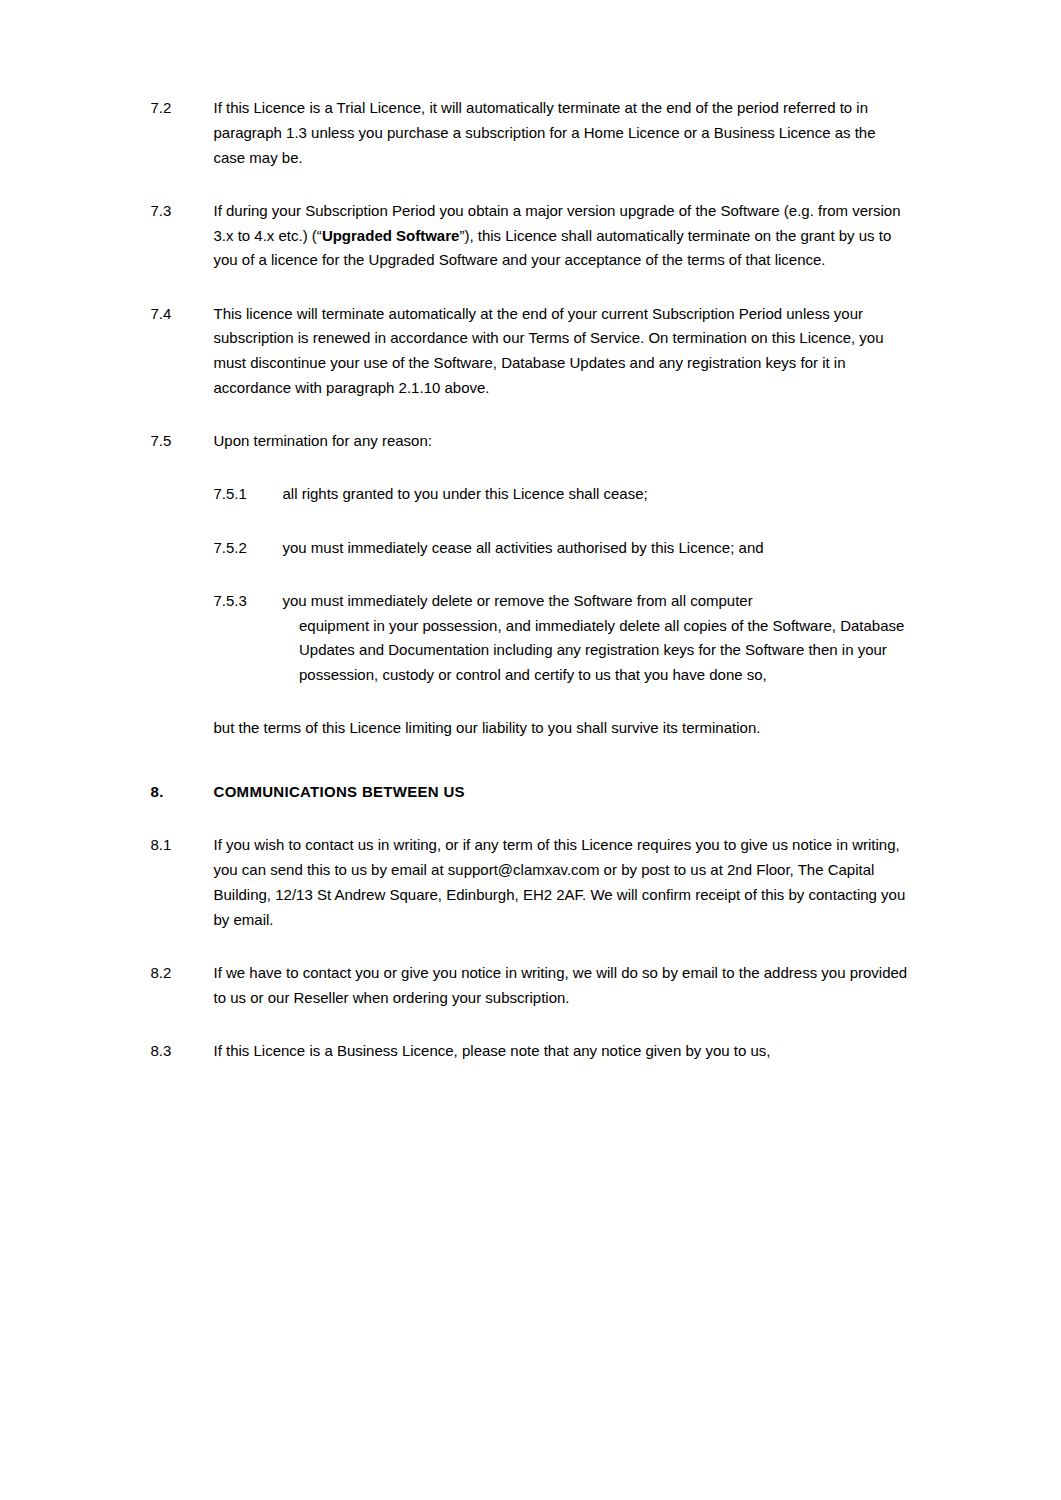7.2 If this Licence is a Trial Licence, it will automatically terminate at the end of the period referred to in paragraph 1.3 unless you purchase a subscription for a Home Licence or a Business Licence as the case may be.
7.3 If during your Subscription Period you obtain a major version upgrade of the Software (e.g. from version 3.x to 4.x etc.) (“Upgraded Software”), this Licence shall automatically terminate on the grant by us to you of a licence for the Upgraded Software and your acceptance of the terms of that licence.
7.4 This licence will terminate automatically at the end of your current Subscription Period unless your subscription is renewed in accordance with our Terms of Service. On termination on this Licence, you must discontinue your use of the Software, Database Updates and any registration keys for it in accordance with paragraph 2.1.10 above.
7.5 Upon termination for any reason:
7.5.1 all rights granted to you under this Licence shall cease;
7.5.2 you must immediately cease all activities authorised by this Licence; and
7.5.3 you must immediately delete or remove the Software from all computer equipment in your possession, and immediately delete all copies of the Software, Database Updates and Documentation including any registration keys for the Software then in your possession, custody or control and certify to us that you have done so,
but the terms of this Licence limiting our liability to you shall survive its termination.
8. Communications between us
8.1 If you wish to contact us in writing, or if any term of this Licence requires you to give us notice in writing, you can send this to us by email at support@clamxav.com or by post to us at 2nd Floor, The Capital Building, 12/13 St Andrew Square, Edinburgh, EH2 2AF. We will confirm receipt of this by contacting you by email.
8.2 If we have to contact you or give you notice in writing, we will do so by email to the address you provided to us or our Reseller when ordering your subscription.
8.3 If this Licence is a Business Licence, please note that any notice given by you to us,